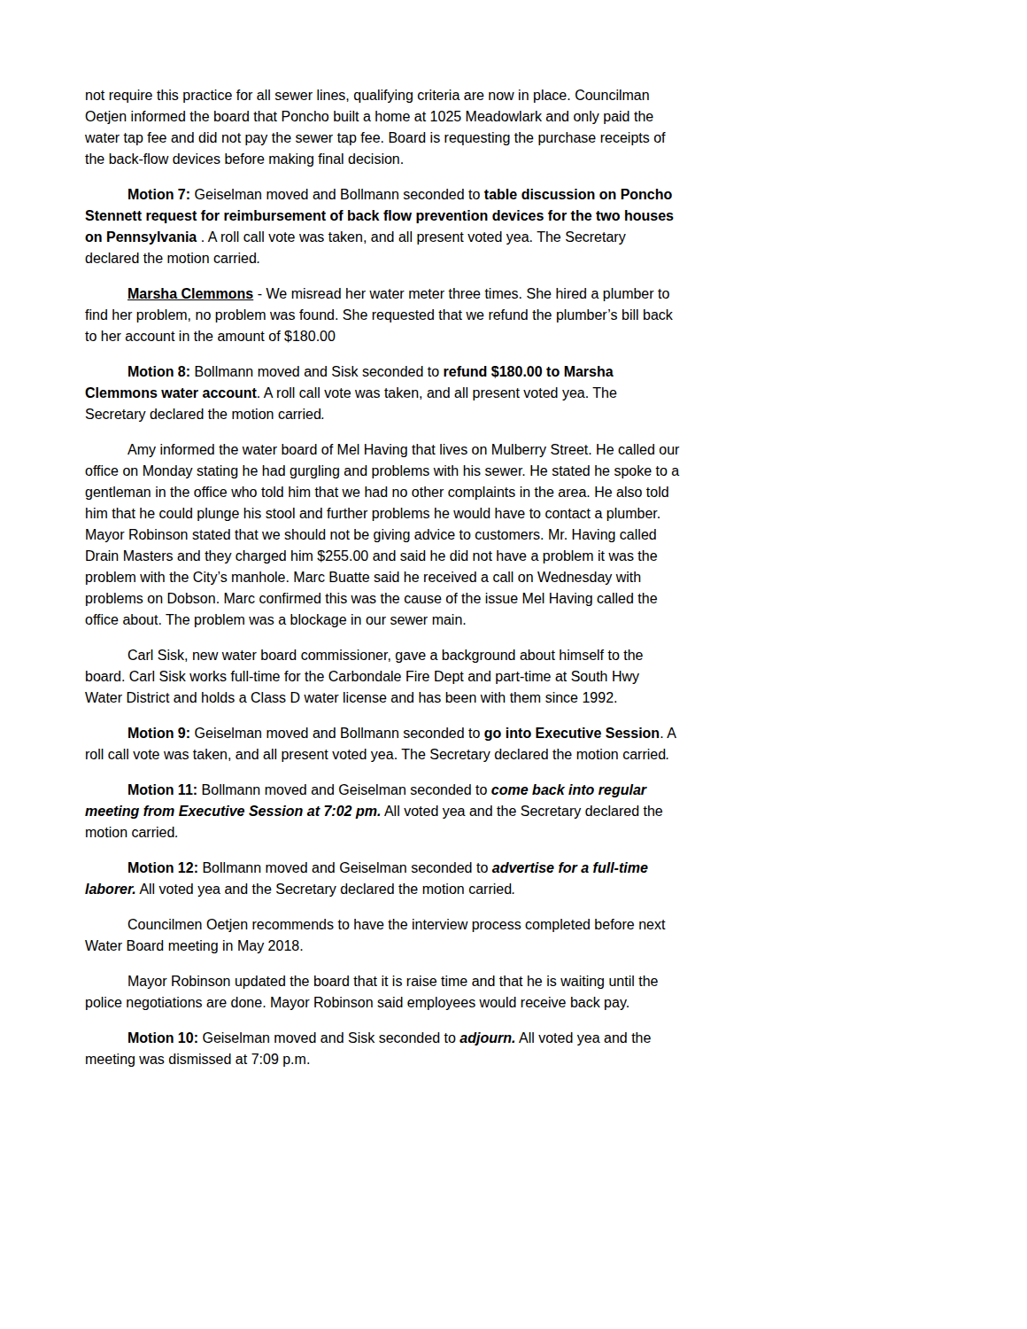not require this practice for all sewer lines, qualifying criteria are now in place. Councilman Oetjen informed the board that Poncho built a home at 1025 Meadowlark and only paid the water tap fee and did not pay the sewer tap fee. Board is requesting the purchase receipts of the back-flow devices before making final decision.
Motion 7: Geiselman moved and Bollmann seconded to table discussion on Poncho Stennett request for reimbursement of back flow prevention devices for the two houses on Pennsylvania . A roll call vote was taken, and all present voted yea. The Secretary declared the motion carried.
Marsha Clemmons - We misread her water meter three times. She hired a plumber to find her problem, no problem was found. She requested that we refund the plumber’s bill back to her account in the amount of $180.00
Motion 8: Bollmann moved and Sisk seconded to refund $180.00 to Marsha Clemmons water account. A roll call vote was taken, and all present voted yea. The Secretary declared the motion carried.
Amy informed the water board of Mel Having that lives on Mulberry Street. He called our office on Monday stating he had gurgling and problems with his sewer. He stated he spoke to a gentleman in the office who told him that we had no other complaints in the area. He also told him that he could plunge his stool and further problems he would have to contact a plumber. Mayor Robinson stated that we should not be giving advice to customers. Mr. Having called Drain Masters and they charged him $255.00 and said he did not have a problem it was the problem with the City’s manhole. Marc Buatte said he received a call on Wednesday with problems on Dobson. Marc confirmed this was the cause of the issue Mel Having called the office about. The problem was a blockage in our sewer main.
Carl Sisk, new water board commissioner, gave a background about himself to the board. Carl Sisk works full-time for the Carbondale Fire Dept and part-time at South Hwy Water District and holds a Class D water license and has been with them since 1992.
Motion 9: Geiselman moved and Bollmann seconded to go into Executive Session. A roll call vote was taken, and all present voted yea. The Secretary declared the motion carried.
Motion 11: Bollmann moved and Geiselman seconded to come back into regular meeting from Executive Session at 7:02 pm. All voted yea and the Secretary declared the motion carried.
Motion 12: Bollmann moved and Geiselman seconded to advertise for a full-time laborer. All voted yea and the Secretary declared the motion carried.
Councilmen Oetjen recommends to have the interview process completed before next Water Board meeting in May 2018.
Mayor Robinson updated the board that it is raise time and that he is waiting until the police negotiations are done. Mayor Robinson said employees would receive back pay.
Motion 10: Geiselman moved and Sisk seconded to adjourn. All voted yea and the meeting was dismissed at 7:09 p.m.